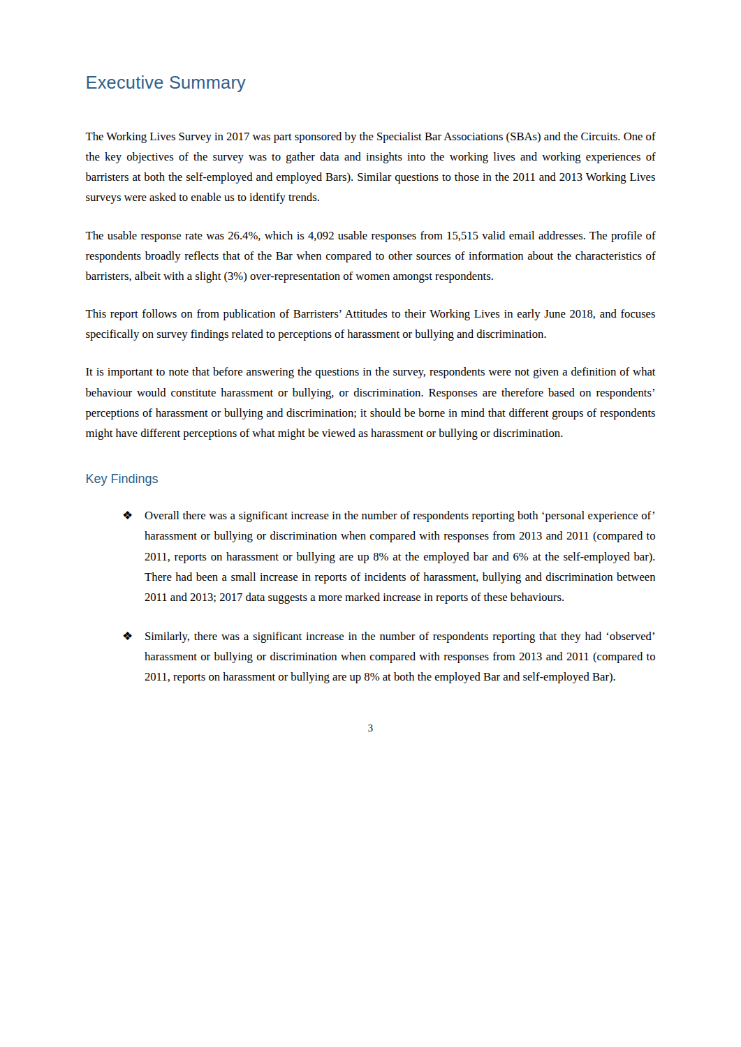Executive Summary
The Working Lives Survey in 2017 was part sponsored by the Specialist Bar Associations (SBAs) and the Circuits. One of the key objectives of the survey was to gather data and insights into the working lives and working experiences of barristers at both the self-employed and employed Bars). Similar questions to those in the 2011 and 2013 Working Lives surveys were asked to enable us to identify trends.
The usable response rate was 26.4%, which is 4,092 usable responses from 15,515 valid email addresses. The profile of respondents broadly reflects that of the Bar when compared to other sources of information about the characteristics of barristers, albeit with a slight (3%) over-representation of women amongst respondents.
This report follows on from publication of Barristers’ Attitudes to their Working Lives in early June 2018, and focuses specifically on survey findings related to perceptions of harassment or bullying and discrimination.
It is important to note that before answering the questions in the survey, respondents were not given a definition of what behaviour would constitute harassment or bullying, or discrimination. Responses are therefore based on respondents’ perceptions of harassment or bullying and discrimination; it should be borne in mind that different groups of respondents might have different perceptions of what might be viewed as harassment or bullying or discrimination.
Key Findings
Overall there was a significant increase in the number of respondents reporting both ‘personal experience of’ harassment or bullying or discrimination when compared with responses from 2013 and 2011 (compared to 2011, reports on harassment or bullying are up 8% at the employed bar and 6% at the self-employed bar). There had been a small increase in reports of incidents of harassment, bullying and discrimination between 2011 and 2013; 2017 data suggests a more marked increase in reports of these behaviours.
Similarly, there was a significant increase in the number of respondents reporting that they had ‘observed’ harassment or bullying or discrimination when compared with responses from 2013 and 2011 (compared to 2011, reports on harassment or bullying are up 8% at both the employed Bar and self-employed Bar).
3